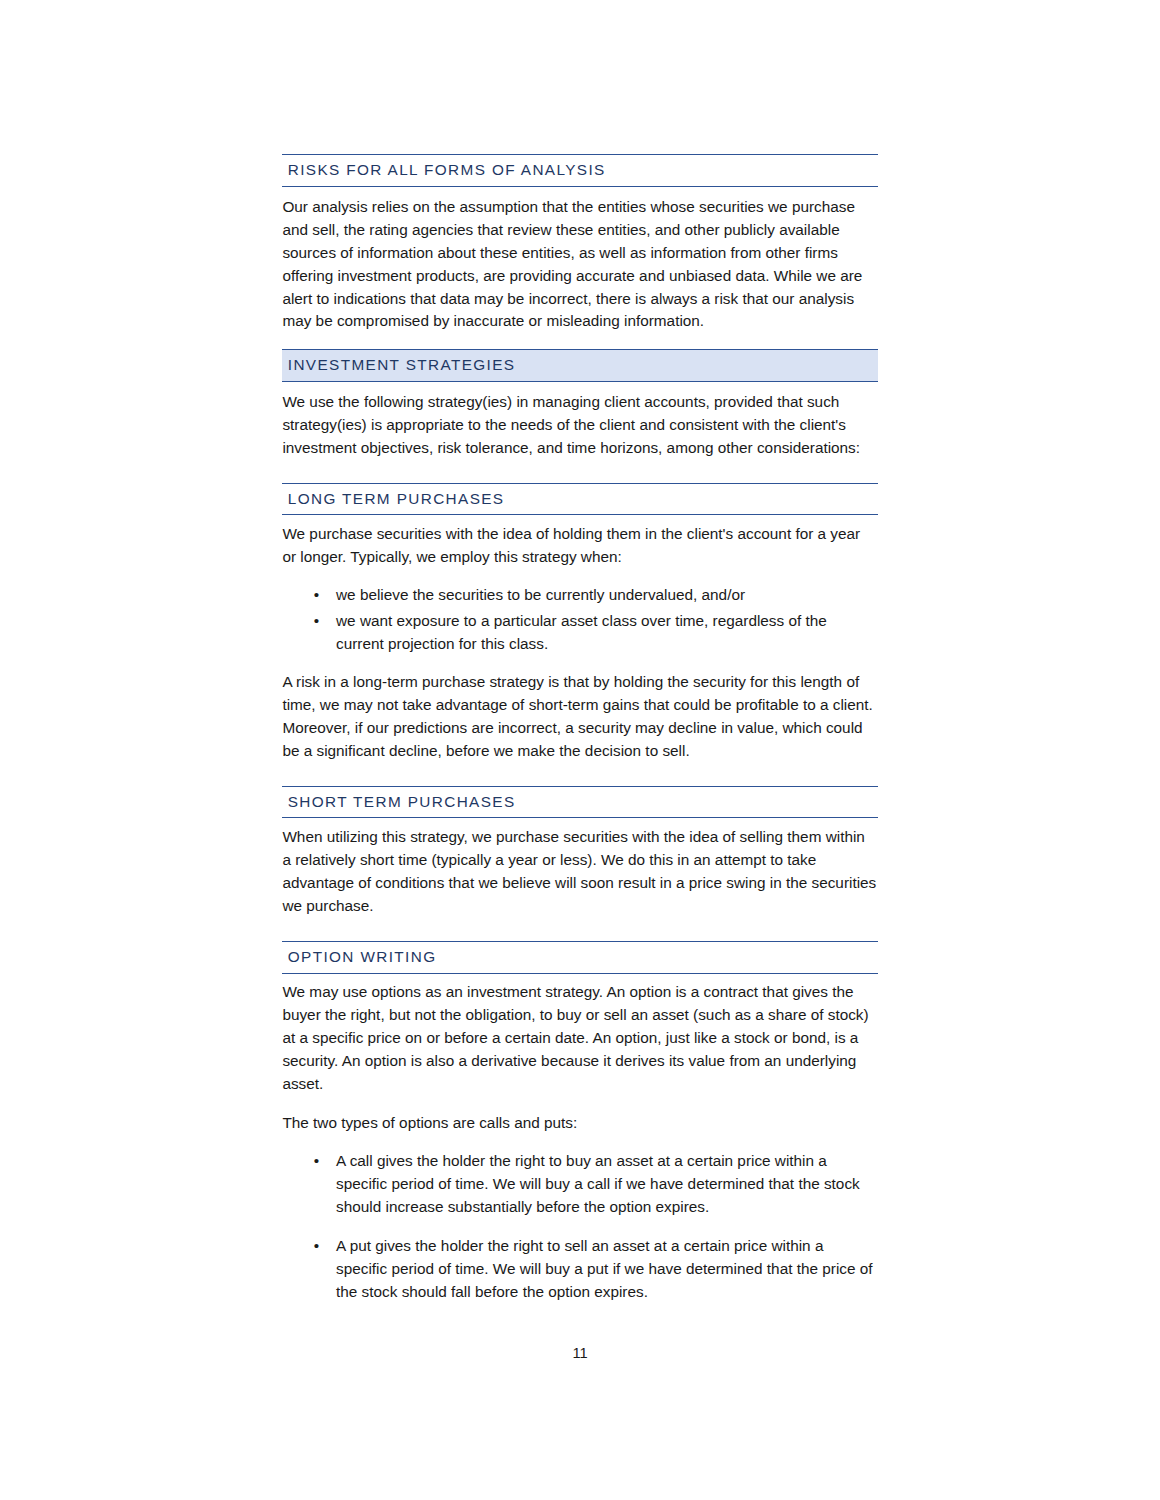Risks for All Forms of Analysis
Our analysis relies on the assumption that the entities whose securities we purchase and sell, the rating agencies that review these entities, and other publicly available sources of information about these entities, as well as information from other firms offering investment products, are providing accurate and unbiased data. While we are alert to indications that data may be incorrect, there is always a risk that our analysis may be compromised by inaccurate or misleading information.
Investment Strategies
We use the following strategy(ies) in managing client accounts, provided that such strategy(ies) is appropriate to the needs of the client and consistent with the client's investment objectives, risk tolerance, and time horizons, among other considerations:
Long Term Purchases
We purchase securities with the idea of holding them in the client's account for a year or longer. Typically, we employ this strategy when:
we believe the securities to be currently undervalued, and/or
we want exposure to a particular asset class over time, regardless of the current projection for this class.
A risk in a long-term purchase strategy is that by holding the security for this length of time, we may not take advantage of short-term gains that could be profitable to a client. Moreover, if our predictions are incorrect, a security may decline in value, which could be a significant decline, before we make the decision to sell.
Short Term Purchases
When utilizing this strategy, we purchase securities with the idea of selling them within a relatively short time (typically a year or less). We do this in an attempt to take advantage of conditions that we believe will soon result in a price swing in the securities we purchase.
Option Writing
We may use options as an investment strategy. An option is a contract that gives the buyer the right, but not the obligation, to buy or sell an asset (such as a share of stock) at a specific price on or before a certain date. An option, just like a stock or bond, is a security. An option is also a derivative because it derives its value from an underlying asset.
The two types of options are calls and puts:
A call gives the holder the right to buy an asset at a certain price within a specific period of time. We will buy a call if we have determined that the stock should increase substantially before the option expires.
A put gives the holder the right to sell an asset at a certain price within a specific period of time. We will buy a put if we have determined that the price of the stock should fall before the option expires.
11